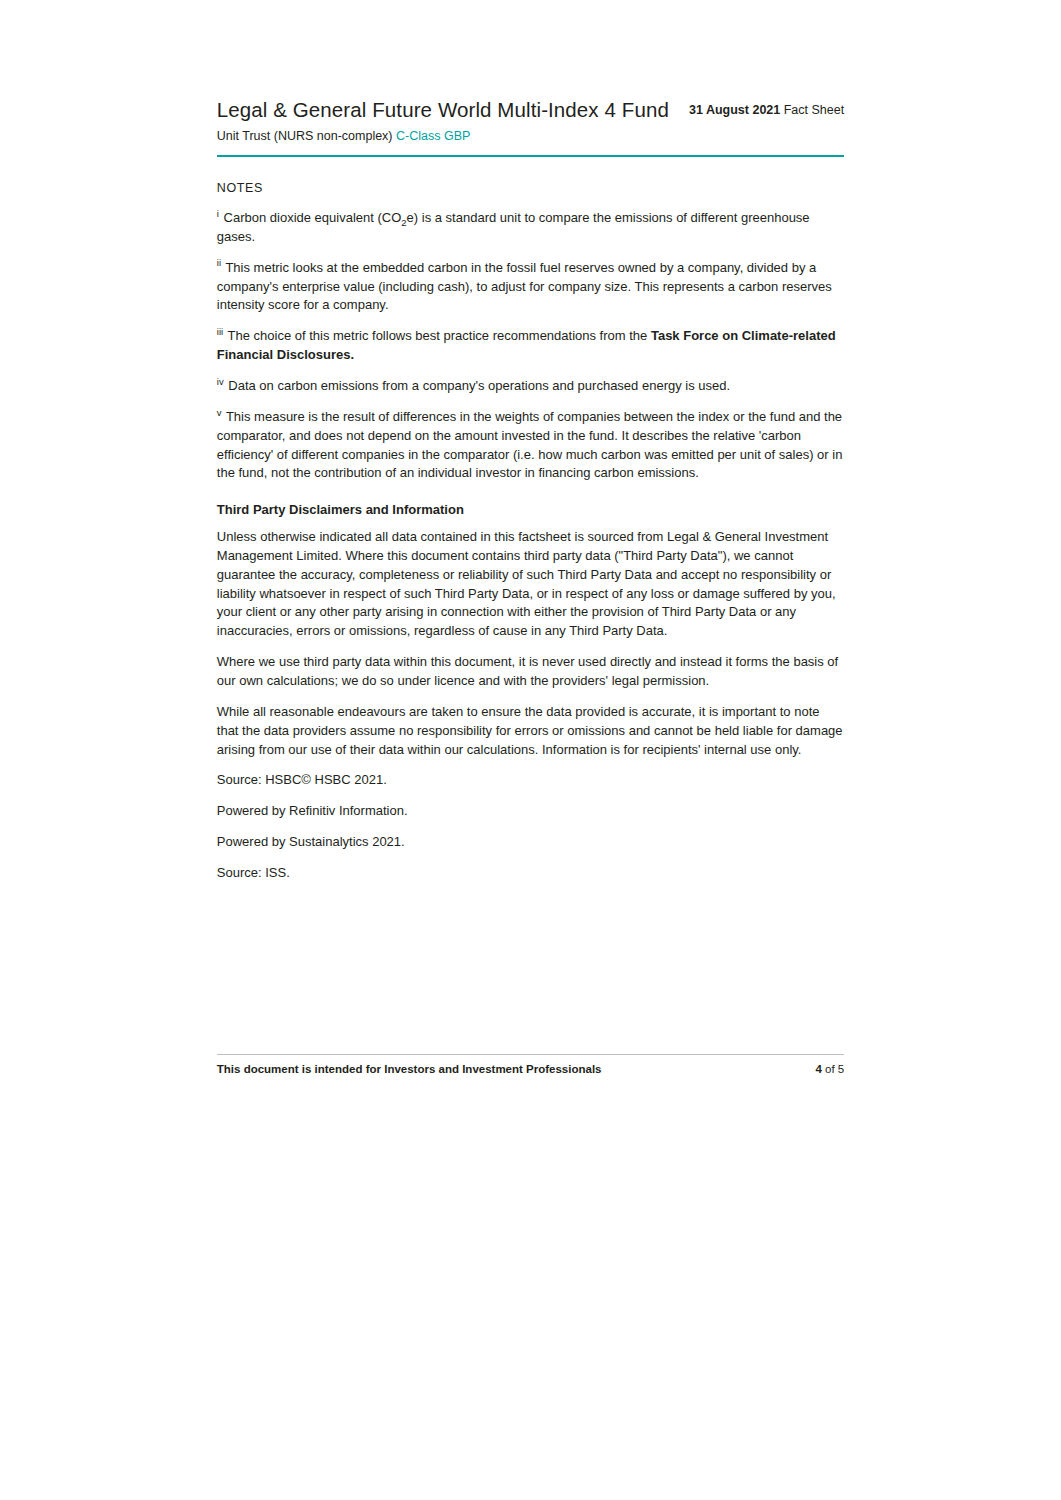Legal & General Future World Multi-Index 4 Fund
31 August 2021 Fact Sheet
Unit Trust (NURS non-complex) C-Class GBP
NOTES
i Carbon dioxide equivalent (CO2e) is a standard unit to compare the emissions of different greenhouse gases.
ii This metric looks at the embedded carbon in the fossil fuel reserves owned by a company, divided by a company's enterprise value (including cash), to adjust for company size. This represents a carbon reserves intensity score for a company.
iii The choice of this metric follows best practice recommendations from the Task Force on Climate-related Financial Disclosures.
iv Data on carbon emissions from a company's operations and purchased energy is used.
v This measure is the result of differences in the weights of companies between the index or the fund and the comparator, and does not depend on the amount invested in the fund. It describes the relative 'carbon efficiency' of different companies in the comparator (i.e. how much carbon was emitted per unit of sales) or in the fund, not the contribution of an individual investor in financing carbon emissions.
Third Party Disclaimers and Information
Unless otherwise indicated all data contained in this factsheet is sourced from Legal & General Investment Management Limited. Where this document contains third party data ("Third Party Data"), we cannot guarantee the accuracy, completeness or reliability of such Third Party Data and accept no responsibility or liability whatsoever in respect of such Third Party Data, or in respect of any loss or damage suffered by you, your client or any other party arising in connection with either the provision of Third Party Data or any inaccuracies, errors or omissions, regardless of cause in any Third Party Data.
Where we use third party data within this document, it is never used directly and instead it forms the basis of our own calculations; we do so under licence and with the providers' legal permission.
While all reasonable endeavours are taken to ensure the data provided is accurate, it is important to note that the data providers assume no responsibility for errors or omissions and cannot be held liable for damage arising from our use of their data within our calculations. Information is for recipients' internal use only.
Source: HSBC© HSBC 2021.
Powered by Refinitiv Information.
Powered by Sustainalytics 2021.
Source: ISS.
This document is intended for Investors and Investment Professionals
4 of 5